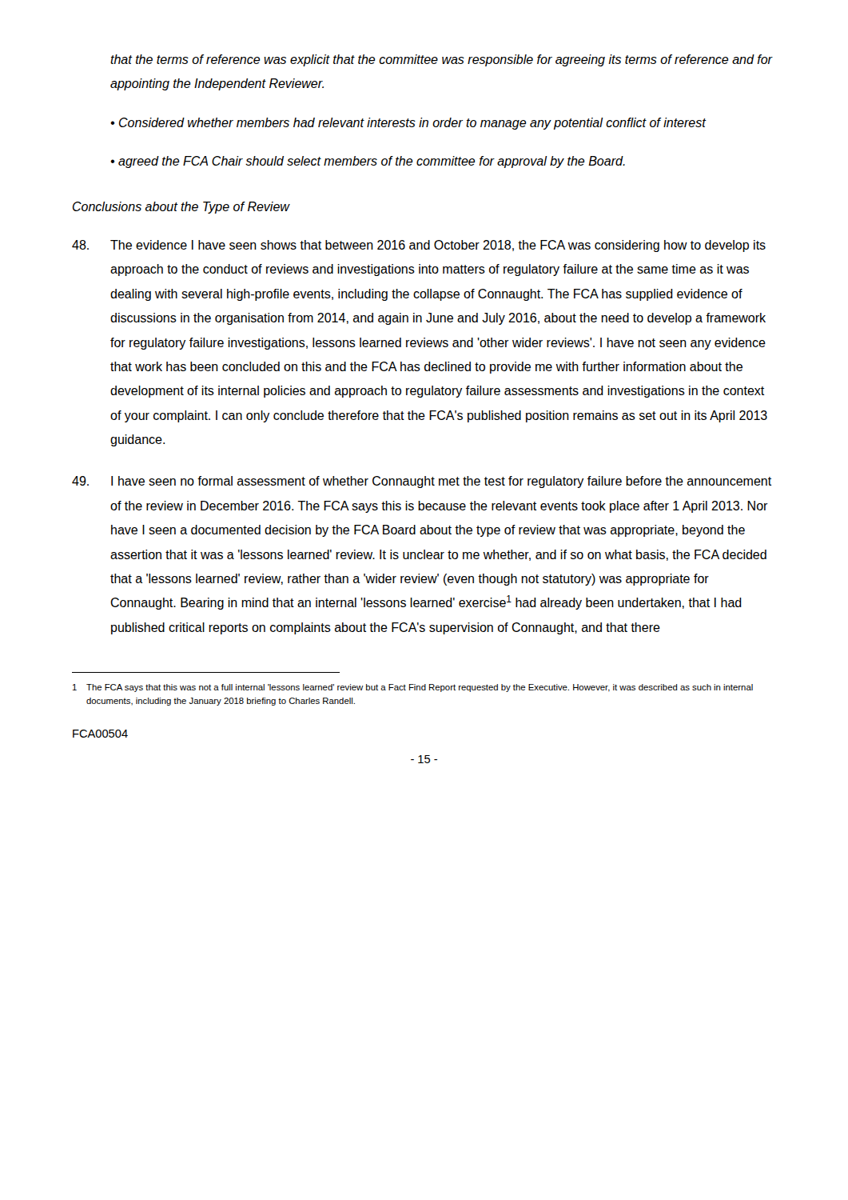that the terms of reference was explicit that the committee was responsible for agreeing its terms of reference and for appointing the Independent Reviewer.
• Considered whether members had relevant interests in order to manage any potential conflict of interest
• agreed the FCA Chair should select members of the committee for approval by the Board.
Conclusions about the Type of Review
48. The evidence I have seen shows that between 2016 and October 2018, the FCA was considering how to develop its approach to the conduct of reviews and investigations into matters of regulatory failure at the same time as it was dealing with several high-profile events, including the collapse of Connaught. The FCA has supplied evidence of discussions in the organisation from 2014, and again in June and July 2016, about the need to develop a framework for regulatory failure investigations, lessons learned reviews and 'other wider reviews'. I have not seen any evidence that work has been concluded on this and the FCA has declined to provide me with further information about the development of its internal policies and approach to regulatory failure assessments and investigations in the context of your complaint. I can only conclude therefore that the FCA's published position remains as set out in its April 2013 guidance.
49. I have seen no formal assessment of whether Connaught met the test for regulatory failure before the announcement of the review in December 2016. The FCA says this is because the relevant events took place after 1 April 2013. Nor have I seen a documented decision by the FCA Board about the type of review that was appropriate, beyond the assertion that it was a 'lessons learned' review. It is unclear to me whether, and if so on what basis, the FCA decided that a 'lessons learned' review, rather than a 'wider review' (even though not statutory) was appropriate for Connaught. Bearing in mind that an internal 'lessons learned' exercise1 had already been undertaken, that I had published critical reports on complaints about the FCA's supervision of Connaught, and that there
1 The FCA says that this was not a full internal 'lessons learned' review but a Fact Find Report requested by the Executive. However, it was described as such in internal documents, including the January 2018 briefing to Charles Randell.
FCA00504
- 15 -